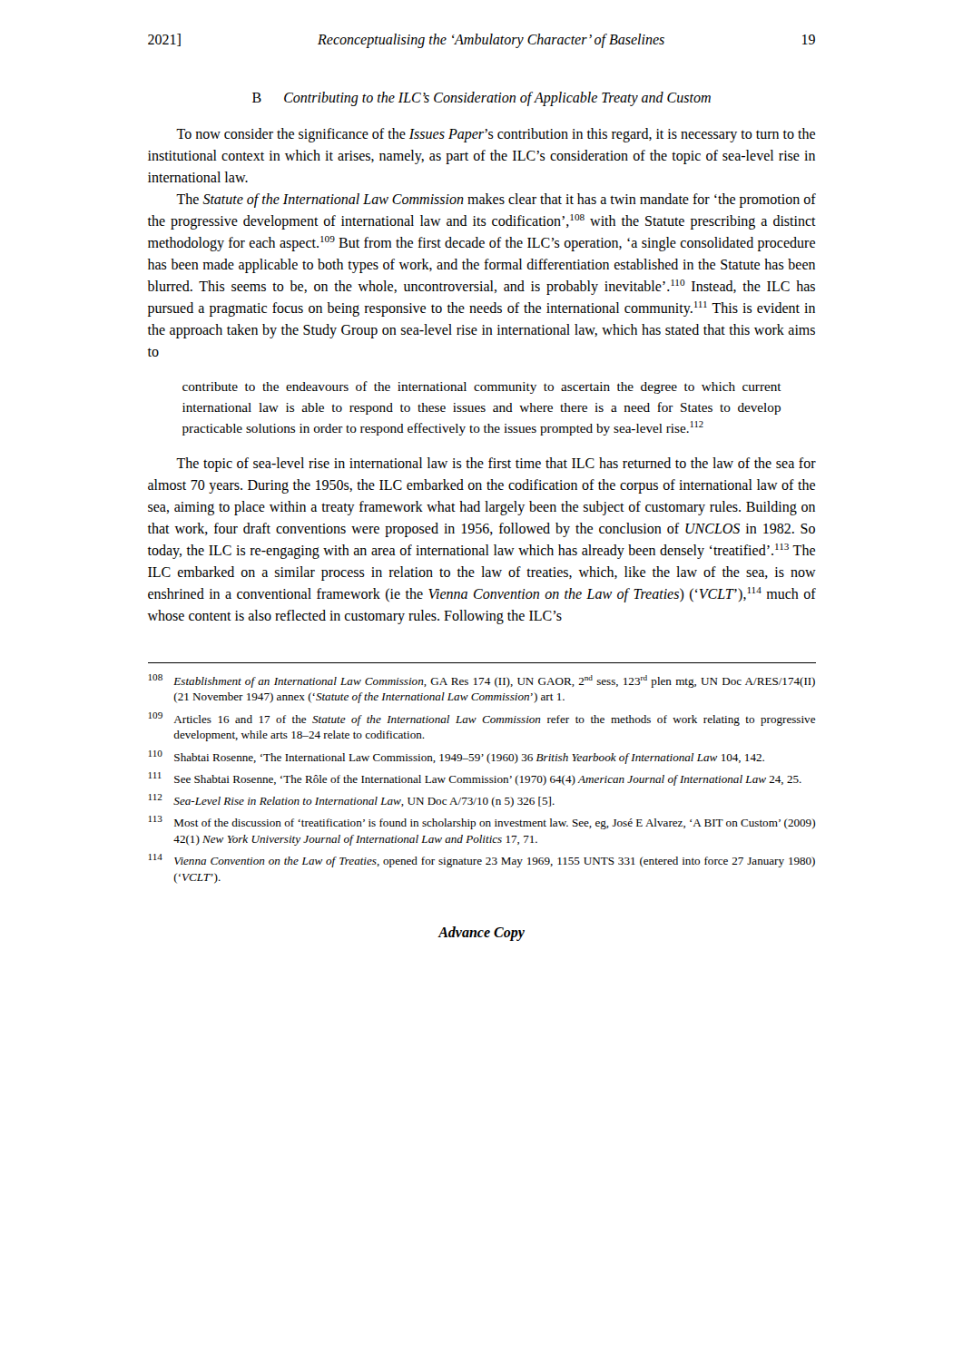2021] Reconceptualising the ‘Ambulatory Character’ of Baselines 19
BContributing to the ILC’s Consideration of Applicable Treaty and Custom
To now consider the significance of the Issues Paper’s contribution in this regard, it is necessary to turn to the institutional context in which it arises, namely, as part of the ILC’s consideration of the topic of sea-level rise in international law.
The Statute of the International Law Commission makes clear that it has a twin mandate for ‘the promotion of the progressive development of international law and its codification’,108 with the Statute prescribing a distinct methodology for each aspect.109 But from the first decade of the ILC’s operation, ‘a single consolidated procedure has been made applicable to both types of work, and the formal differentiation established in the Statute has been blurred. This seems to be, on the whole, uncontroversial, and is probably inevitable’.110 Instead, the ILC has pursued a pragmatic focus on being responsive to the needs of the international community.111 This is evident in the approach taken by the Study Group on sea-level rise in international law, which has stated that this work aims to
contribute to the endeavours of the international community to ascertain the degree to which current international law is able to respond to these issues and where there is a need for States to develop practicable solutions in order to respond effectively to the issues prompted by sea-level rise.112
The topic of sea-level rise in international law is the first time that ILC has returned to the law of the sea for almost 70 years. During the 1950s, the ILC embarked on the codification of the corpus of international law of the sea, aiming to place within a treaty framework what had largely been the subject of customary rules. Building on that work, four draft conventions were proposed in 1956, followed by the conclusion of UNCLOS in 1982. So today, the ILC is re-engaging with an area of international law which has already been densely ‘treatified’.113 The ILC embarked on a similar process in relation to the law of treaties, which, like the law of the sea, is now enshrined in a conventional framework (ie the Vienna Convention on the Law of Treaties) (‘VCLT’),114 much of whose content is also reflected in customary rules. Following the ILC’s
108 Establishment of an International Law Commission, GA Res 174 (II), UN GAOR, 2nd sess, 123rd plen mtg, UN Doc A/RES/174(II) (21 November 1947) annex (‘Statute of the International Law Commission’) art 1.
109 Articles 16 and 17 of the Statute of the International Law Commission refer to the methods of work relating to progressive development, while arts 18–24 relate to codification.
110 Shabtai Rosenne, ‘The International Law Commission, 1949–59’ (1960) 36 British Yearbook of International Law 104, 142.
111 See Shabtai Rosenne, ‘The Rôle of the International Law Commission’ (1970) 64(4) American Journal of International Law 24, 25.
112 Sea-Level Rise in Relation to International Law, UN Doc A/73/10 (n 5) 326 [5].
113 Most of the discussion of ‘treatification’ is found in scholarship on investment law. See, eg, José E Alvarez, ‘A BIT on Custom’ (2009) 42(1) New York University Journal of International Law and Politics 17, 71.
114 Vienna Convention on the Law of Treaties, opened for signature 23 May 1969, 1155 UNTS 331 (entered into force 27 January 1980) (‘VCLT’).
Advance Copy